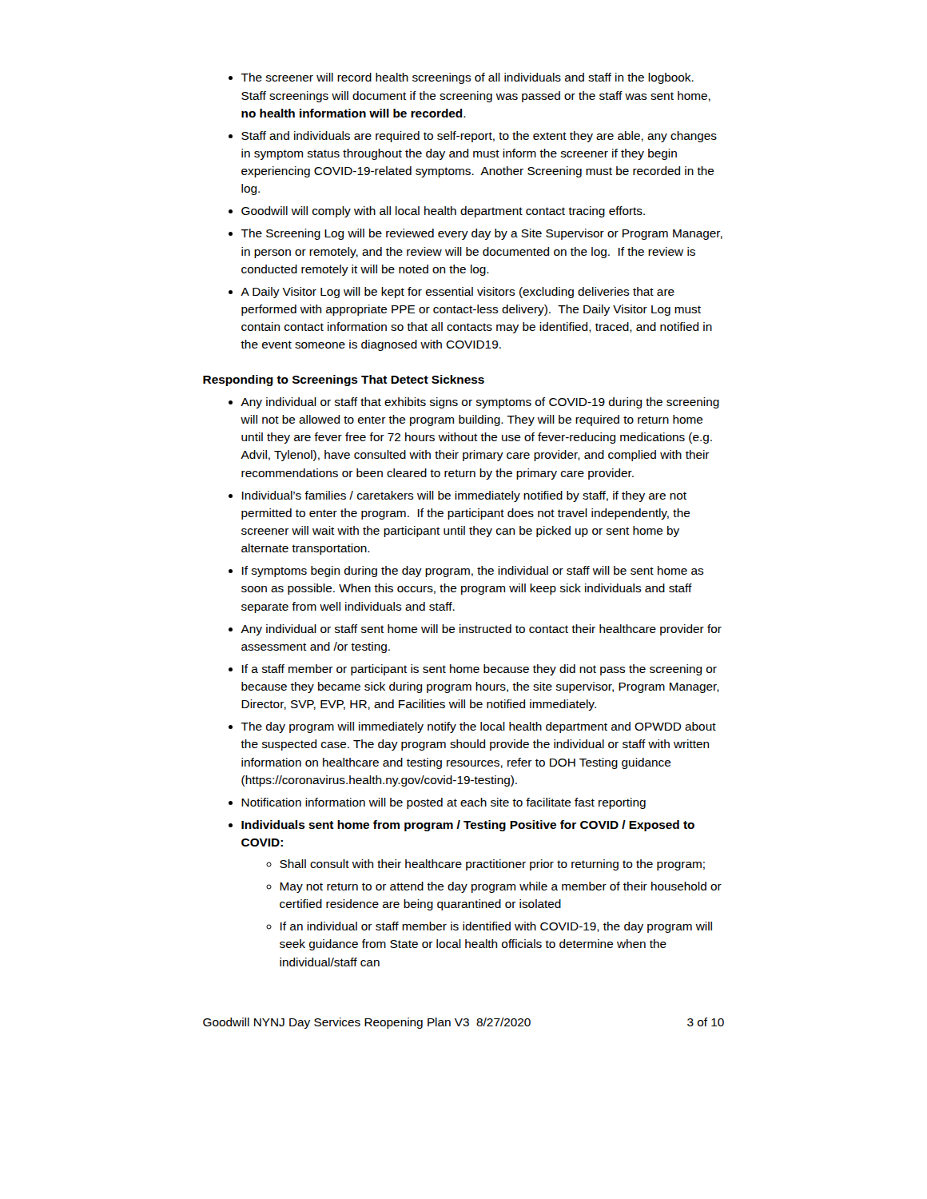The screener will record health screenings of all individuals and staff in the logbook. Staff screenings will document if the screening was passed or the staff was sent home, no health information will be recorded.
Staff and individuals are required to self-report, to the extent they are able, any changes in symptom status throughout the day and must inform the screener if they begin experiencing COVID-19-related symptoms. Another Screening must be recorded in the log.
Goodwill will comply with all local health department contact tracing efforts.
The Screening Log will be reviewed every day by a Site Supervisor or Program Manager, in person or remotely, and the review will be documented on the log. If the review is conducted remotely it will be noted on the log.
A Daily Visitor Log will be kept for essential visitors (excluding deliveries that are performed with appropriate PPE or contact-less delivery). The Daily Visitor Log must contain contact information so that all contacts may be identified, traced, and notified in the event someone is diagnosed with COVID19.
Responding to Screenings That Detect Sickness
Any individual or staff that exhibits signs or symptoms of COVID-19 during the screening will not be allowed to enter the program building. They will be required to return home until they are fever free for 72 hours without the use of fever-reducing medications (e.g. Advil, Tylenol), have consulted with their primary care provider, and complied with their recommendations or been cleared to return by the primary care provider.
Individual’s families / caretakers will be immediately notified by staff, if they are not permitted to enter the program. If the participant does not travel independently, the screener will wait with the participant until they can be picked up or sent home by alternate transportation.
If symptoms begin during the day program, the individual or staff will be sent home as soon as possible. When this occurs, the program will keep sick individuals and staff separate from well individuals and staff.
Any individual or staff sent home will be instructed to contact their healthcare provider for assessment and /or testing.
If a staff member or participant is sent home because they did not pass the screening or because they became sick during program hours, the site supervisor, Program Manager, Director, SVP, EVP, HR, and Facilities will be notified immediately.
The day program will immediately notify the local health department and OPWDD about the suspected case. The day program should provide the individual or staff with written information on healthcare and testing resources, refer to DOH Testing guidance (https://coronavirus.health.ny.gov/covid-19-testing).
Notification information will be posted at each site to facilitate fast reporting
Individuals sent home from program / Testing Positive for COVID / Exposed to COVID:
Shall consult with their healthcare practitioner prior to returning to the program;
May not return to or attend the day program while a member of their household or certified residence are being quarantined or isolated
If an individual or staff member is identified with COVID-19, the day program will seek guidance from State or local health officials to determine when the individual/staff can
Goodwill NYNJ Day Services Reopening Plan V3 8/27/2020 3 of 10